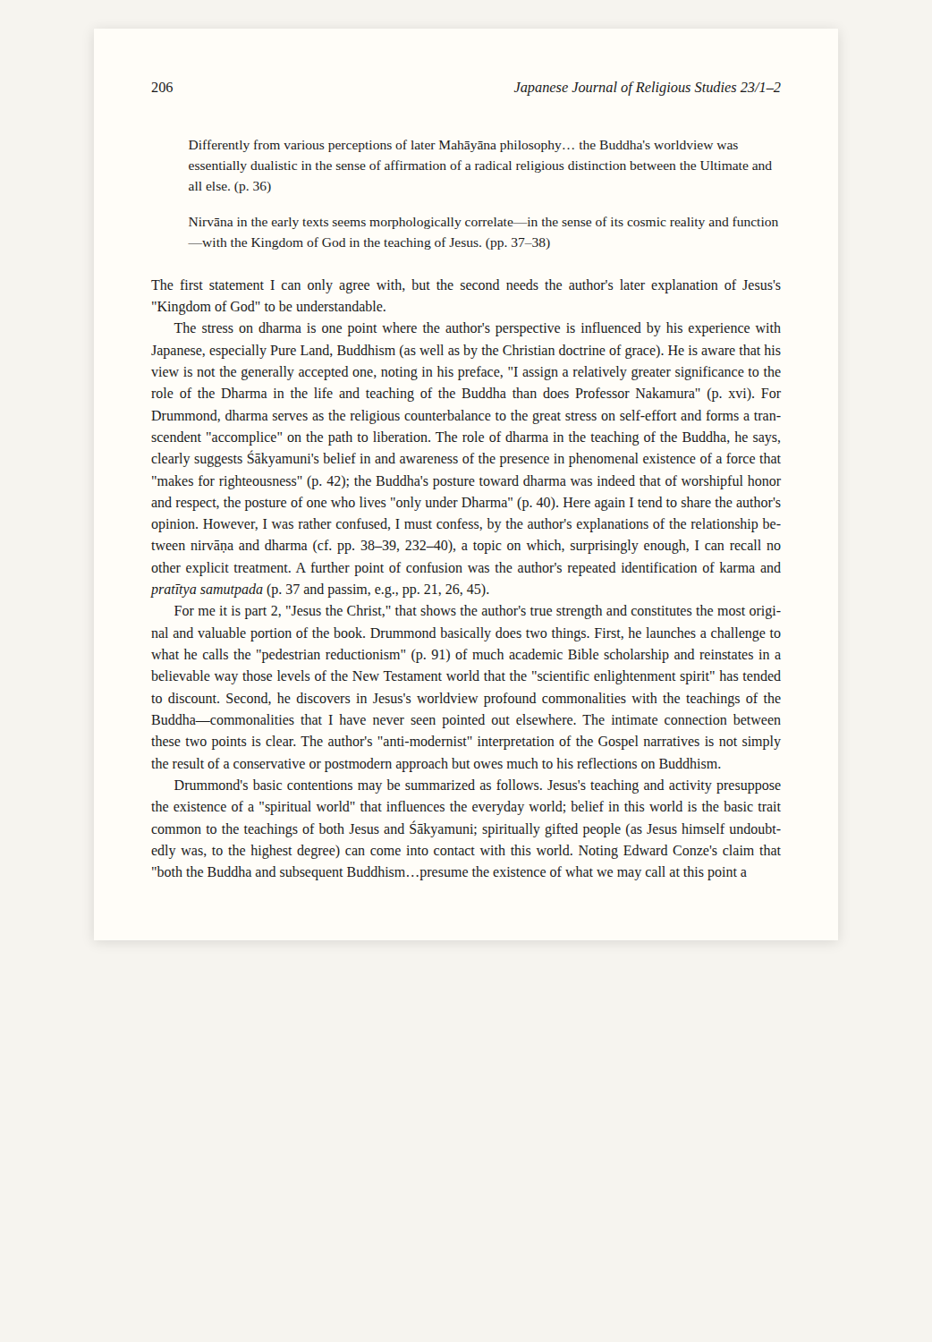206 Japanese Journal of Religious Studies 23/1–2
Differently from various perceptions of later Mahāyāna philosophy… the Buddha's worldview was essentially dualistic in the sense of affirmation of a radical religious distinction between the Ultimate and all else. (p. 36)
Nirvāna in the early texts seems morphologically correlate—in the sense of its cosmic reality and function—with the Kingdom of God in the teaching of Jesus. (pp. 37–38)
The first statement I can only agree with, but the second needs the author's later explanation of Jesus's "Kingdom of God" to be understandable.
The stress on dharma is one point where the author's perspective is influenced by his experience with Japanese, especially Pure Land, Buddhism (as well as by the Christian doctrine of grace). He is aware that his view is not the generally accepted one, noting in his preface, "I assign a relatively greater significance to the role of the Dharma in the life and teaching of the Buddha than does Professor Nakamura" (p. xvi). For Drummond, dharma serves as the religious counterbalance to the great stress on self-effort and forms a transcendent "accomplice" on the path to liberation. The role of dharma in the teaching of the Buddha, he says, clearly suggests Śākyamuni's belief in and awareness of the presence in phenomenal existence of a force that "makes for righteousness" (p. 42); the Buddha's posture toward dharma was indeed that of worshipful honor and respect, the posture of one who lives "only under Dharma" (p. 40). Here again I tend to share the author's opinion. However, I was rather confused, I must confess, by the author's explanations of the relationship between nirvāṇa and dharma (cf. pp. 38–39, 232–40), a topic on which, surprisingly enough, I can recall no other explicit treatment. A further point of confusion was the author's repeated identification of karma and pratītya samutpada (p. 37 and passim, e.g., pp. 21, 26, 45).
For me it is part 2, "Jesus the Christ," that shows the author's true strength and constitutes the most original and valuable portion of the book. Drummond basically does two things. First, he launches a challenge to what he calls the "pedestrian reductionism" (p. 91) of much academic Bible scholarship and reinstates in a believable way those levels of the New Testament world that the "scientific enlightenment spirit" has tended to discount. Second, he discovers in Jesus's worldview profound commonalities with the teachings of the Buddha—commonalities that I have never seen pointed out elsewhere. The intimate connection between these two points is clear. The author's "anti-modernist" interpretation of the Gospel narratives is not simply the result of a conservative or postmodern approach but owes much to his reflections on Buddhism.
Drummond's basic contentions may be summarized as follows. Jesus's teaching and activity presuppose the existence of a "spiritual world" that influences the everyday world; belief in this world is the basic trait common to the teachings of both Jesus and Śākyamuni; spiritually gifted people (as Jesus himself undoubtedly was, to the highest degree) can come into contact with this world. Noting Edward Conze's claim that "both the Buddha and subsequent Buddhism…presume the existence of what we may call at this point a